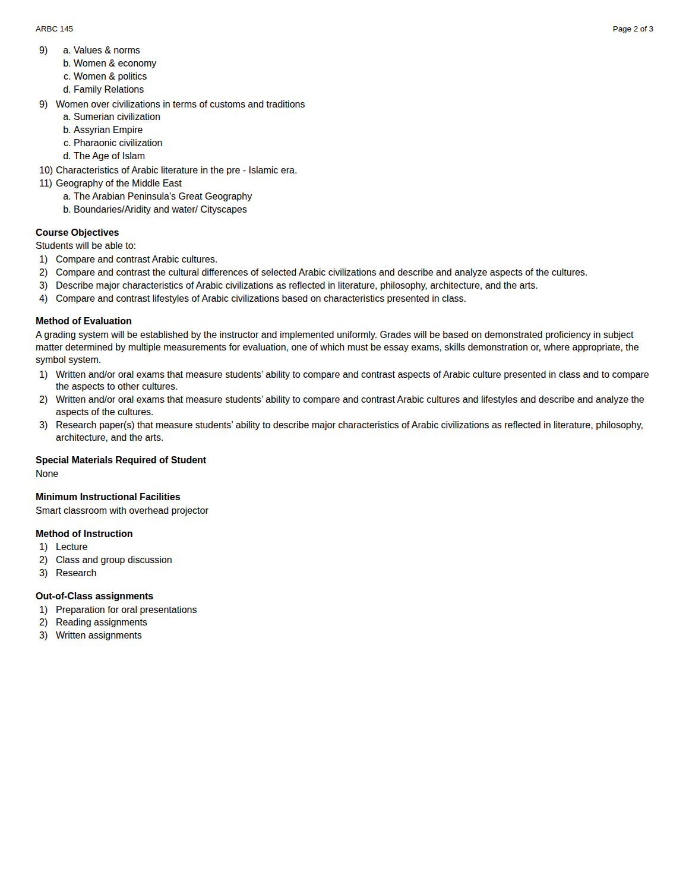ARBC 145 Page 2 of 3
8)
Values & norms
Women & economy
Women & politics
Family Relations
Women over civilizations in terms of customs and traditions
Sumerian civilization
Assyrian Empire
Pharaonic civilization
The Age of Islam
Characteristics of Arabic literature in the pre - Islamic era.
Geography of the Middle East
The Arabian Peninsula's Great Geography
Boundaries/Aridity and water/ Cityscapes
Course Objectives
Students will be able to:
Compare and contrast Arabic cultures.
Compare and contrast the cultural differences of selected Arabic civilizations and describe and analyze aspects of the cultures.
Describe major characteristics of Arabic civilizations as reflected in literature, philosophy, architecture, and the arts.
Compare and contrast lifestyles of Arabic civilizations based on characteristics presented in class.
Method of Evaluation
A grading system will be established by the instructor and implemented uniformly. Grades will be based on demonstrated proficiency in subject matter determined by multiple measurements for evaluation, one of which must be essay exams, skills demonstration or, where appropriate, the symbol system.
Written and/or oral exams that measure students’ ability to compare and contrast aspects of Arabic culture presented in class and to compare the aspects to other cultures.
Written and/or oral exams that measure students’ ability to compare and contrast Arabic cultures and lifestyles and describe and analyze the aspects of the cultures.
Research paper(s) that measure students’ ability to describe major characteristics of Arabic civilizations as reflected in literature, philosophy, architecture, and the arts.
Special Materials Required of Student
None
Minimum Instructional Facilities
Smart classroom with overhead projector
Method of Instruction
Lecture
Class and group discussion
Research
Out-of-Class assignments
Preparation for oral presentations
Reading assignments
Written assignments